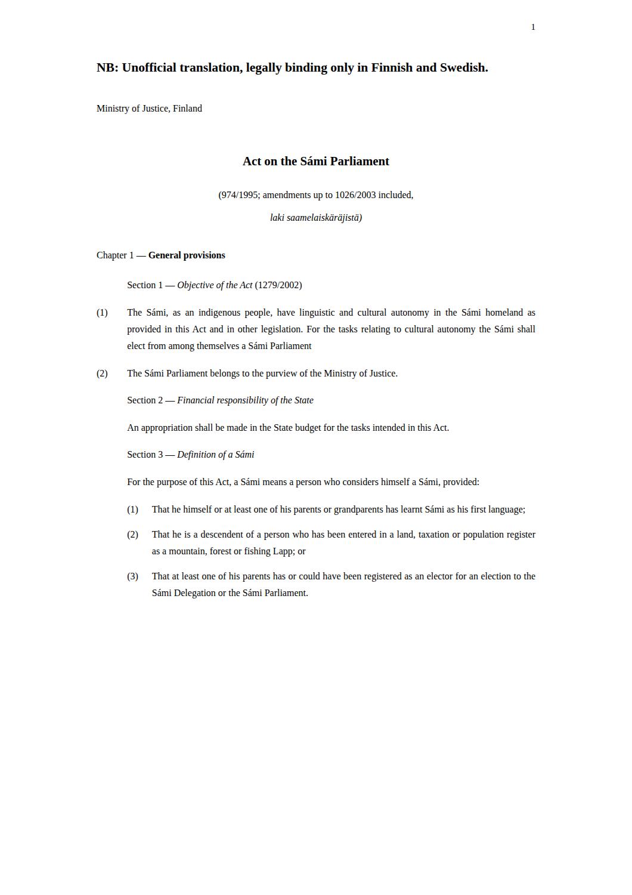1
NB: Unofficial translation, legally binding only in Finnish and Swedish.
Ministry of Justice, Finland
Act on the Sámi Parliament
(974/1995; amendments up to 1026/2003 included,
laki saamelaiskäräjistä)
Chapter 1 — General provisions
Section 1 — Objective of the Act (1279/2002)
(1)
The Sámi, as an indigenous people, have linguistic and cultural autonomy in the Sámi homeland as provided in this Act and in other legislation. For the tasks relating to cultural autonomy the Sámi shall elect from among themselves a Sámi Parliament
(2)
The Sámi Parliament belongs to the purview of the Ministry of Justice.
Section 2 — Financial responsibility of the State
An appropriation shall be made in the State budget for the tasks intended in this Act.
Section 3 — Definition of a Sámi
For the purpose of this Act, a Sámi means a person who considers himself a Sámi, provided:
(1)
That he himself or at least one of his parents or grandparents has learnt Sámi as his first language;
(2)
That he is a descendent of a person who has been entered in a land, taxation or population register as a mountain, forest or fishing Lapp; or
(3)
That at least one of his parents has or could have been registered as an elector for an election to the Sámi Delegation or the Sámi Parliament.